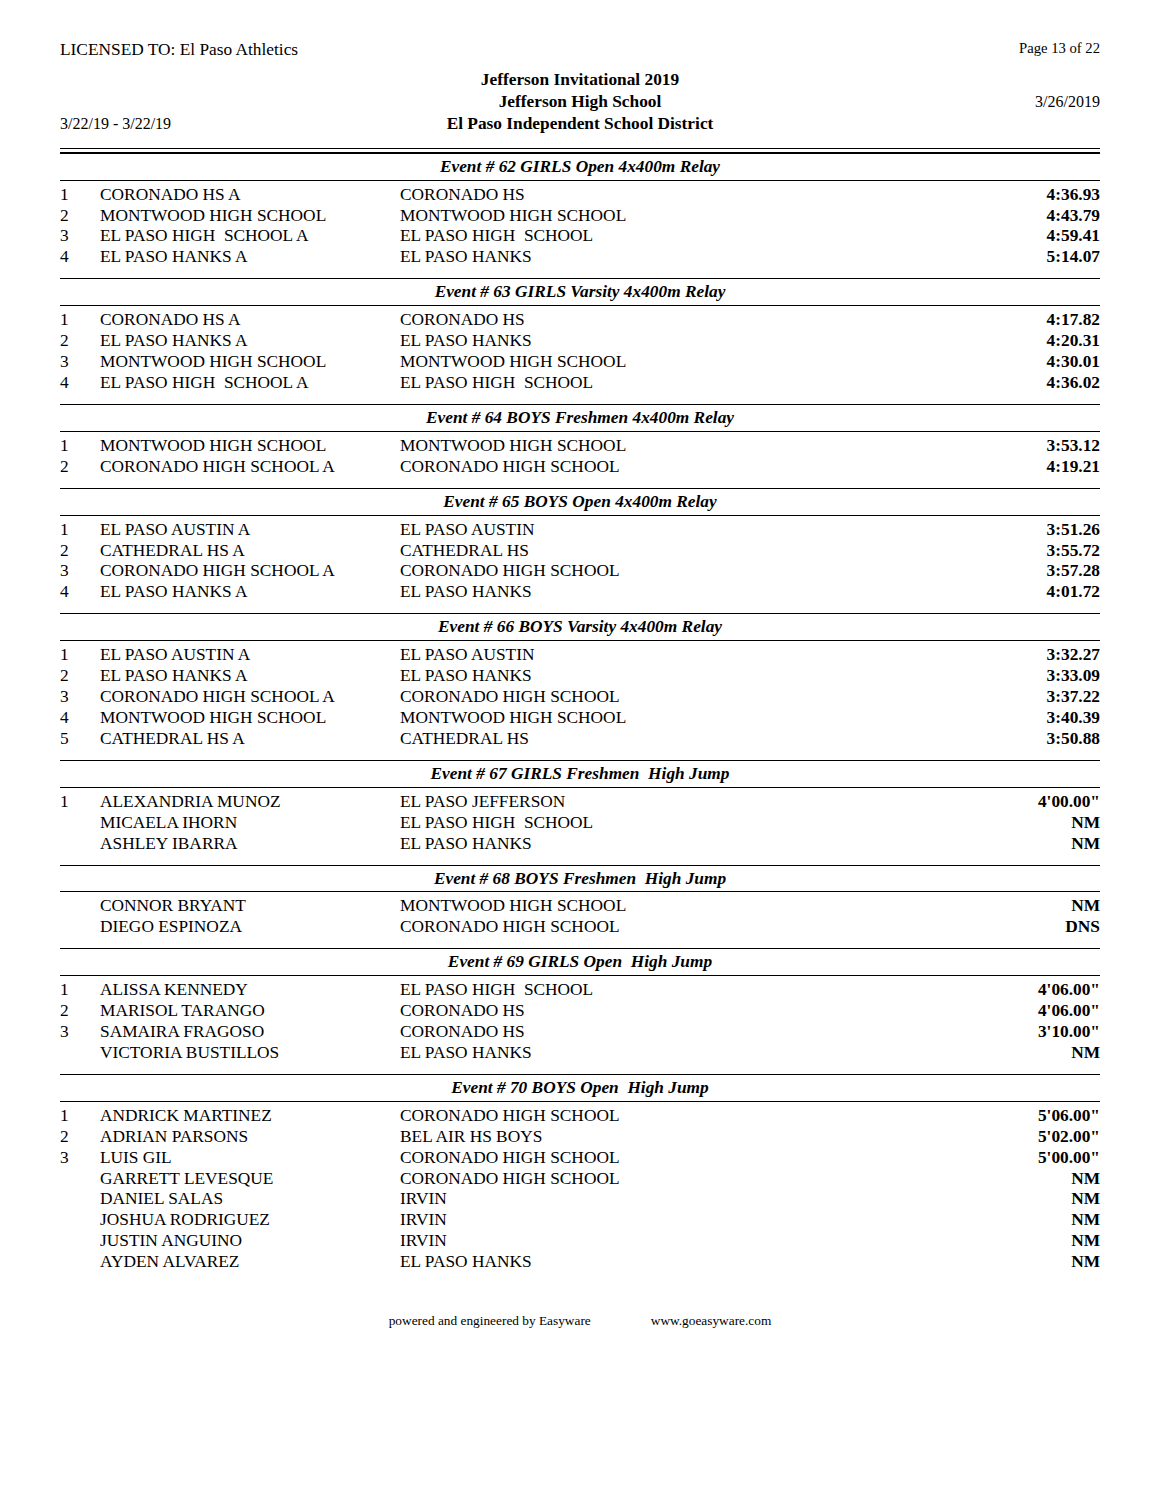LICENSED TO: El Paso Athletics
Page 13 of 22
Jefferson Invitational 2019
Jefferson High School
3/26/2019
3/22/19 - 3/22/19
El Paso Independent School District
Event # 62 GIRLS Open 4x400m Relay
| 1 | CORONADO HS A | CORONADO HS | 4:36.93 |
| 2 | MONTWOOD HIGH SCHOOL | MONTWOOD HIGH SCHOOL | 4:43.79 |
| 3 | EL PASO HIGH SCHOOL A | EL PASO HIGH SCHOOL | 4:59.41 |
| 4 | EL PASO HANKS A | EL PASO HANKS | 5:14.07 |
Event # 63 GIRLS Varsity 4x400m Relay
| 1 | CORONADO HS A | CORONADO HS | 4:17.82 |
| 2 | EL PASO HANKS A | EL PASO HANKS | 4:20.31 |
| 3 | MONTWOOD HIGH SCHOOL | MONTWOOD HIGH SCHOOL | 4:30.01 |
| 4 | EL PASO HIGH SCHOOL A | EL PASO HIGH SCHOOL | 4:36.02 |
Event # 64 BOYS Freshmen 4x400m Relay
| 1 | MONTWOOD HIGH SCHOOL | MONTWOOD HIGH SCHOOL | 3:53.12 |
| 2 | CORONADO HIGH SCHOOL A | CORONADO HIGH SCHOOL | 4:19.21 |
Event # 65 BOYS Open 4x400m Relay
| 1 | EL PASO AUSTIN A | EL PASO AUSTIN | 3:51.26 |
| 2 | CATHEDRAL HS A | CATHEDRAL HS | 3:55.72 |
| 3 | CORONADO HIGH SCHOOL A | CORONADO HIGH SCHOOL | 3:57.28 |
| 4 | EL PASO HANKS A | EL PASO HANKS | 4:01.72 |
Event # 66 BOYS Varsity 4x400m Relay
| 1 | EL PASO AUSTIN A | EL PASO AUSTIN | 3:32.27 |
| 2 | EL PASO HANKS A | EL PASO HANKS | 3:33.09 |
| 3 | CORONADO HIGH SCHOOL A | CORONADO HIGH SCHOOL | 3:37.22 |
| 4 | MONTWOOD HIGH SCHOOL | MONTWOOD HIGH SCHOOL | 3:40.39 |
| 5 | CATHEDRAL HS A | CATHEDRAL HS | 3:50.88 |
Event # 67 GIRLS Freshmen High Jump
| 1 | ALEXANDRIA MUNOZ | EL PASO JEFFERSON | 4'00.00" |
| | MICAELA IHORN | EL PASO HIGH SCHOOL | NM |
| | ASHLEY IBARRA | EL PASO HANKS | NM |
Event # 68 BOYS Freshmen High Jump
| | CONNOR BRYANT | MONTWOOD HIGH SCHOOL | NM |
| | DIEGO ESPINOZA | CORONADO HIGH SCHOOL | DNS |
Event # 69 GIRLS Open High Jump
| 1 | ALISSA KENNEDY | EL PASO HIGH SCHOOL | 4'06.00" |
| 2 | MARISOL TARANGO | CORONADO HS | 4'06.00" |
| 3 | SAMAIRA FRAGOSO | CORONADO HS | 3'10.00" |
| | VICTORIA BUSTILLOS | EL PASO HANKS | NM |
Event # 70 BOYS Open High Jump
| 1 | ANDRICK MARTINEZ | CORONADO HIGH SCHOOL | 5'06.00" |
| 2 | ADRIAN PARSONS | BEL AIR HS BOYS | 5'02.00" |
| 3 | LUIS GIL | CORONADO HIGH SCHOOL | 5'00.00" |
| | GARRETT LEVESQUE | CORONADO HIGH SCHOOL | NM |
| | DANIEL SALAS | IRVIN | NM |
| | JOSHUA RODRIGUEZ | IRVIN | NM |
| | JUSTIN ANGUINO | IRVIN | NM |
| | AYDEN ALVAREZ | EL PASO HANKS | NM |
powered and engineered by Easyware www.goeasyware.com